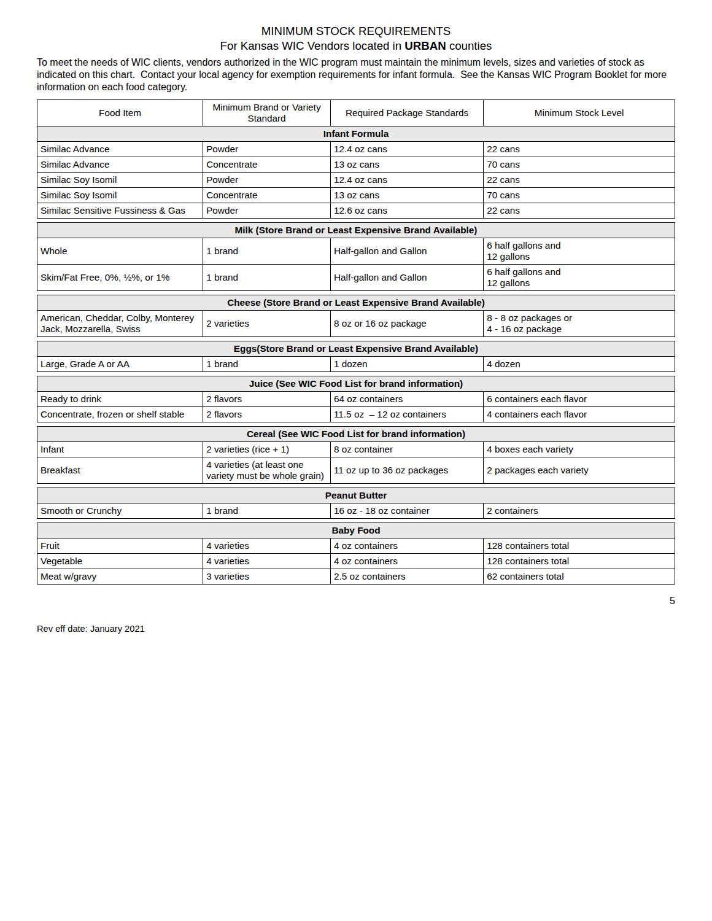MINIMUM STOCK REQUIREMENTS
For Kansas WIC Vendors located in URBAN counties
To meet the needs of WIC clients, vendors authorized in the WIC program must maintain the minimum levels, sizes and varieties of stock as indicated on this chart. Contact your local agency for exemption requirements for infant formula. See the Kansas WIC Program Booklet for more information on each food category.
| Food Item | Minimum Brand or Variety Standard | Required Package Standards | Minimum Stock Level |
| --- | --- | --- | --- |
| Infant Formula |
| Similac Advance | Powder | 12.4 oz cans | 22 cans |
| Similac Advance | Concentrate | 13 oz cans | 70 cans |
| Similac Soy Isomil | Powder | 12.4 oz cans | 22 cans |
| Similac Soy Isomil | Concentrate | 13 oz cans | 70 cans |
| Similac Sensitive Fussiness & Gas | Powder | 12.6 oz cans | 22 cans |
| Milk (Store Brand or Least Expensive Brand Available) |
| Whole | 1 brand | Half-gallon and Gallon | 6 half gallons and 12 gallons |
| Skim/Fat Free, 0%, ½%, or 1% | 1 brand | Half-gallon and Gallon | 6 half gallons and 12 gallons |
| Cheese (Store Brand or Least Expensive Brand Available) |
| American, Cheddar, Colby, Monterey Jack, Mozzarella, Swiss | 2 varieties | 8 oz or 16 oz package | 8 - 8 oz packages or 4 - 16 oz package |
| Eggs(Store Brand or Least Expensive Brand Available) |
| Large, Grade A or AA | 1 brand | 1 dozen | 4 dozen |
| Juice (See WIC Food List for brand information) |
| Ready to drink | 2 flavors | 64 oz containers | 6 containers each flavor |
| Concentrate, frozen or shelf stable | 2 flavors | 11.5 oz – 12 oz containers | 4 containers each flavor |
| Cereal (See WIC Food List for brand information) |
| Infant | 2 varieties (rice + 1) | 8 oz container | 4 boxes each variety |
| Breakfast | 4 varieties (at least one variety must be whole grain) | 11 oz up to 36 oz packages | 2 packages each variety |
| Peanut Butter |
| Smooth or Crunchy | 1 brand | 16 oz - 18 oz container | 2 containers |
| Baby Food |
| Fruit | 4 varieties | 4 oz containers | 128 containers total |
| Vegetable | 4 varieties | 4 oz containers | 128 containers total |
| Meat w/gravy | 3 varieties | 2.5 oz containers | 62 containers total |
5
Rev eff date: January 2021